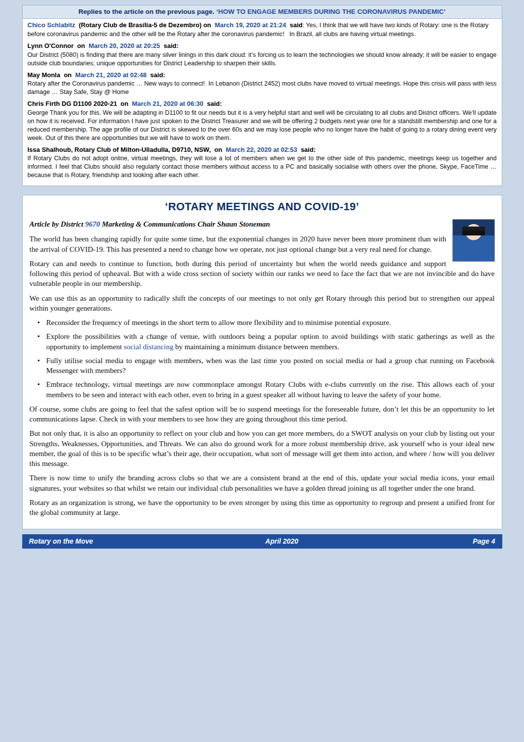Replies to the article on the previous page. ‘HOW TO ENGAGE MEMBERS DURING THE CORONAVIRUS PANDEMIC’
Chico Schlabitz (Rotary Club de Brasília-5 de Dezembro) on March 19, 2020 at 21:24 said: Yes, I think that we will have two kinds of Rotary: one is the Rotary before coronavirus pandemic and the other will be the Rotary after the coronavirus pandemic! In Brazil, all clubs are having virtual meetings.
Lynn O'Connor on March 20, 2020 at 20:25 said:
Our District (5080) is finding that there are many silver linings in this dark cloud: it’s forcing us to learn the technologies we should know already; it will be easier to engage outside club boundaries; unique opportunities for District Leadership to sharpen their skills.
May Monla on March 21, 2020 at 02:48 said:
Rotary after the Coronavirus pandemic … New ways to connect! In Lebanon (District 2452) most clubs have moved to virtual meetings. Hope this crisis will pass with less damage … Stay Safe, Stay @ Home
Chris Firth DG D1100 2020-21 on March 21, 2020 at 06:30 said:
George Thank you for this. We will be adapting in D1100 to fit our needs but it is a very helpful start and well will be circulating to all clubs and District officers. We’ll update on how it is received. For information I have just spoken to the District Treasurer and we will be offering 2 budgets next year one for a standstill membership and one for a reduced membership. The age profile of our District is skewed to the over 60s and we may lose people who no longer have the habit of going to a rotary dining event very week. Out of this there are opportunities but we will have to work on them.
Issa Shalhoub, Rotary Club of Milton-Ulladulla, D9710, NSW, on March 22, 2020 at 02:53 said:
If Rotary Clubs do not adopt online, virtual meetings, they will lose a lot of members when we get to the other side of this pandemic, meetings keep us together and informed. I feel that Clubs should also regularly contact those members without access to a PC and basically socialise with others over the phone, Skype, FaceTime … because that is Rotary, friendship and looking after each other.
‘ROTARY MEETINGS AND COVID-19’
Article by District 9670 Marketing & Communications Chair Shaun Stoneman
The world has been changing rapidly for quite some time, but the exponential changes in 2020 have never been more prominent than with the arrival of COVID-19. This has presented a need to change how we operate, not just optional change but a very real need for change.
Rotary can and needs to continue to function, both during this period of uncertainty but when the world needs guidance and support following this period of upheaval. But with a wide cross section of society within our ranks we need to face the fact that we are not invincible and do have vulnerable people in our membership.
We can use this as an opportunity to radically shift the concepts of our meetings to not only get Rotary through this period but to strengthen our appeal within younger generations.
Reconsider the frequency of meetings in the short term to allow more flexibility and to minimise potential exposure.
Explore the possibilities with a change of venue, with outdoors being a popular option to avoid buildings with static gatherings as well as the opportunity to implement social distancing by maintaining a minimum distance between members.
Fully utilise social media to engage with members, when was the last time you posted on social media or had a group chat running on Facebook Messenger with members?
Embrace technology, virtual meetings are now commonplace amongst Rotary Clubs with e-clubs currently on the rise. This allows each of your members to be seen and interact with each other, even to bring in a guest speaker all without having to leave the safety of your home.
Of course, some clubs are going to feel that the safest option will be to suspend meetings for the foreseeable future, don’t let this be an opportunity to let communications lapse. Check in with your members to see how they are going throughout this time period.
But not only that, it is also an opportunity to reflect on your club and how you can get more members, do a SWOT analysis on your club by listing out your Strengths, Weaknesses, Opportunities, and Threats. We can also do ground work for a more robust membership drive, ask yourself who is your ideal new member, the goal of this is to be specific what’s their age, their occupation, what sort of message will get them into action, and where / how will you deliver this message.
There is now time to unify the branding across clubs so that we are a consistent brand at the end of this, update your social media icons, your email signatures, your websites so that whilst we retain our individual club personalities we have a golden thread joining us all together under the one brand.
Rotary as an organization is strong, we have the opportunity to be even stronger by using this time as opportunity to regroup and present a unified front for the global community at large.
Rotary on the Move
April 2020
Page 4